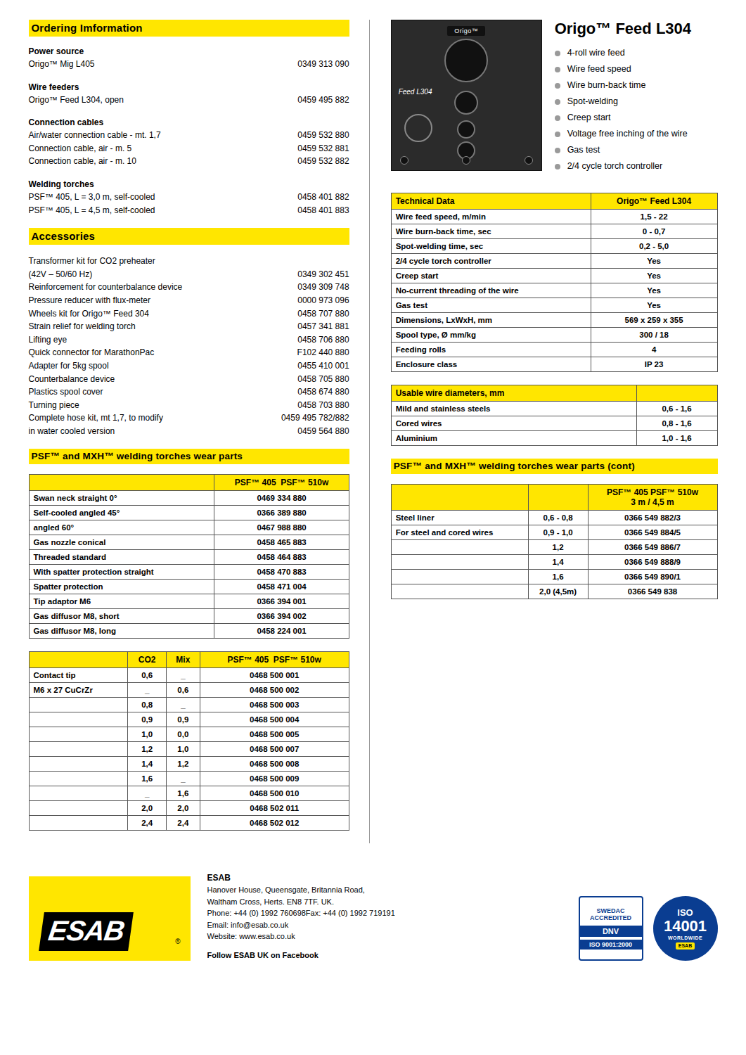Ordering Imformation
Power source
Origo™ Mig L4050349 313 090
Wire feeders
Origo™ Feed L304, open 0459 495 882
Connection cables
Air/water connection cable - mt. 1,70459 532 880
Connection cable, air - m. 50459 532 881
Connection cable, air - m. 100459 532 882
Welding torches
PSF™ 405, L = 3,0 m, self-cooled 0458 401 882
PSF™ 405, L = 4,5 m, self-cooled 0458 401 883
Accessories
Transformer kit for CO2 preheater
(42V – 50/60 Hz) 0349 302 451
Reinforcement for counterbalance device 0349 309 748
Pressure reducer with flux-meter 0000 973 096
Wheels kit for Origo™ Feed 3040458 707 880
Strain relief for welding torch 0457 341 881
Lifting eye 0458 706 880
Quick connector for MarathonPac F102 440 880
Adapter for 5kg spool 0455 410 001
Counterbalance device 0458 705 880
Plastics spool cover 0458 674 880
Turning piece 0458 703 880
Complete hose kit, mt 1,7, to modify 0459 495 782/882
in water cooled version 0459 564 880
PSF™ and MXH™ welding torches wear parts
| | PSF™ 405 PSF™ 510w |
| --- | --- |
| Swan neck straight 0° | 0469 334 880 |
| Self-cooled angled 45° | 0366 389 880 |
| angled 60° | 0467 988 880 |
| Gas nozzle conical | 0458 465 883 |
| Threaded standard | 0458 464 883 |
| With spatter protection straight | 0458 470 883 |
| Spatter protection | 0458 471 004 |
| Tip adaptor M6 | 0366 394 001 |
| Gas diffusor M8, short | 0366 394 002 |
| Gas diffusor M8, long | 0458 224 001 |
| | CO2 | Mix | PSF™ 405 PSF™ 510w |
| --- | --- | --- | --- |
| Contact tip | 0,6 | _ | 0468 500 001 |
| M6 x 27 CuCrZr | _ | 0,6 | 0468 500 002 |
| | 0,8 | _ | 0468 500 003 |
| | 0,9 | 0,9 | 0468 500 004 |
| | 1,0 | 0,0 | 0468 500 005 |
| | 1,2 | 1,0 | 0468 500 007 |
| | 1,4 | 1,2 | 0468 500 008 |
| | 1,6 | _ | 0468 500 009 |
| | _ | 1,6 | 0468 500 010 |
| | 2,0 | 2,0 | 0468 502 011 |
| | 2,4 | 2,4 | 0468 502 012 |
Origo™
Feed L304
Origo™ Feed L304
4-roll wire feed
Wire feed speed
Wire burn-back time
Spot-welding
Creep start
Voltage free inching of the wire
Gas test
2/4 cycle torch controller
| Technical Data | Origo™ Feed L304 |
| --- | --- |
| Wire feed speed, m/min | 1,5 - 22 |
| Wire burn-back time, sec | 0 - 0,7 |
| Spot-welding time, sec | 0,2 - 5,0 |
| 2/4 cycle torch controller | Yes |
| Creep start | Yes |
| No-current threading of the wire | Yes |
| Gas test | Yes |
| Dimensions, LxWxH, mm | 569 x 259 x 355 |
| Spool type, Ø mm/kg | 300 / 18 |
| Feeding rolls | 4 |
| Enclosure class | IP 23 |
| Usable wire diameters, mm | |
| --- | --- |
| Mild and stainless steels | 0,6 - 1,6 |
| Cored wires | 0,8 - 1,6 |
| Aluminium | 1,0 - 1,6 |
PSF™ and MXH™ welding torches wear parts (cont)
| | | PSF™ 405 PSF™ 510w 3 m / 4,5 m |
| --- | --- | --- |
| Steel liner | 0,6 - 0,8 | 0366 549 882/3 |
| For steel and cored wires | 0,9 - 1,0 | 0366 549 884/5 |
| | 1,2 | 0366 549 886/7 |
| | 1,4 | 0366 549 888/9 |
| | 1,6 | 0366 549 890/1 |
| | 2,0 (4,5m) | 0366 549 838 |
ESAB
®
ESAB
Hanover House, Queensgate, Britannia Road,
Waltham Cross, Herts. EN8 7TF. UK.
Phone: +44 (0) 1992 760698Fax: +44 (0) 1992 719191
Email: info@esab.co.uk
Website: www.esab.co.uk
Follow ESAB UK on Facebook
SWEDAC
ACCREDITED
DNV
ISO 9001:2000
ISO
14001
WORLDWIDE
ESAB